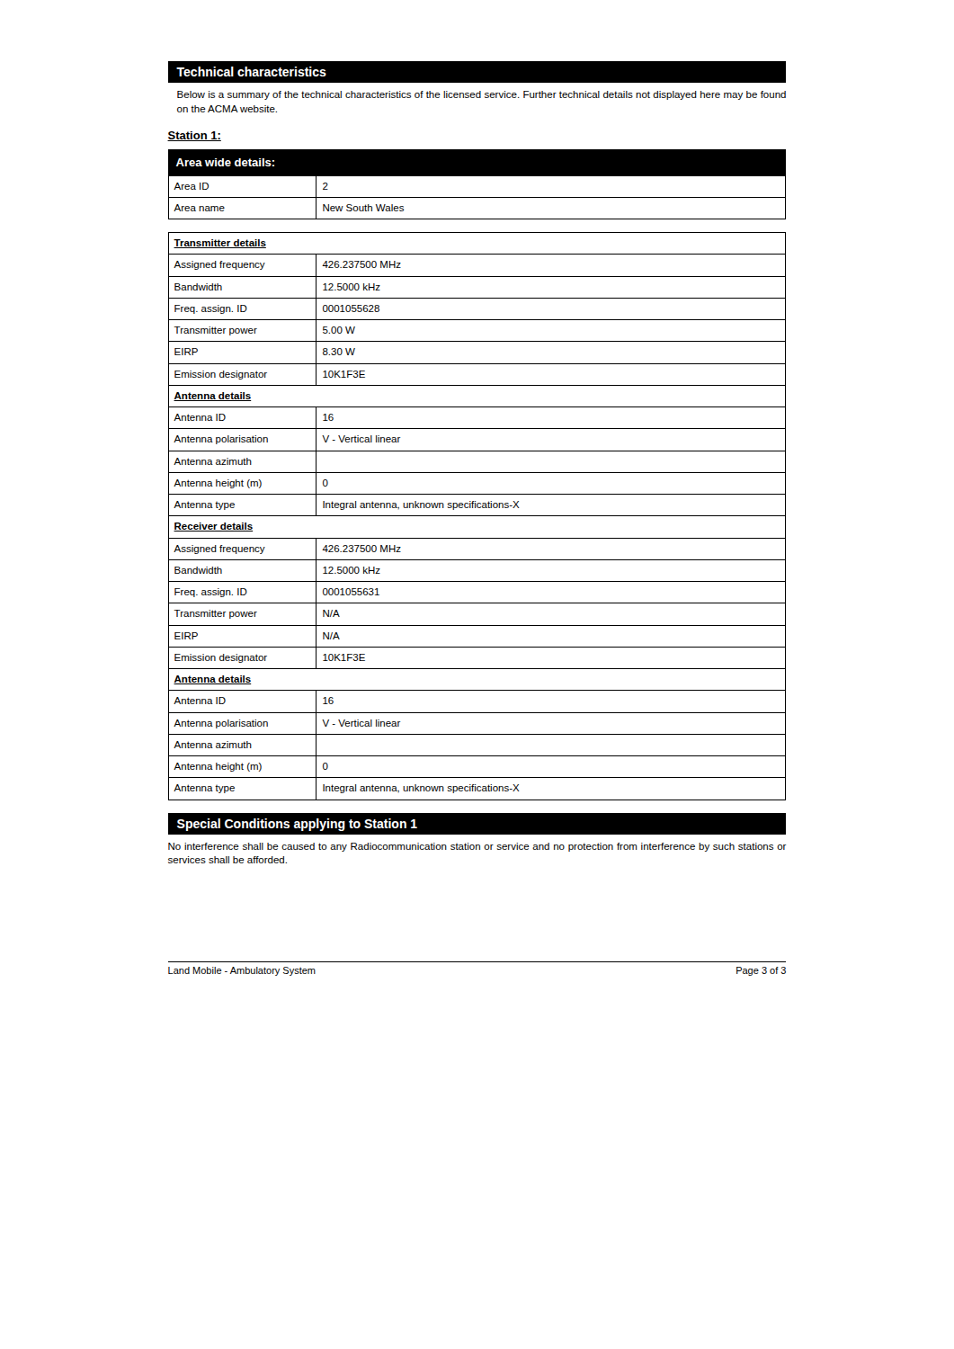Technical characteristics
Below is a summary of the technical characteristics of the licensed service. Further technical details not displayed here may be found on the ACMA website.
Station 1:
| Area wide details: |
| Area ID | 2 |
| Area name | New South Wales |
| Transmitter details |
| Assigned frequency | 426.237500 MHz |
| Bandwidth | 12.5000 kHz |
| Freq. assign. ID | 0001055628 |
| Transmitter power | 5.00 W |
| EIRP | 8.30 W |
| Emission designator | 10K1F3E |
| Antenna details |
| Antenna ID | 16 |
| Antenna polarisation | V - Vertical linear |
| Antenna azimuth | |
| Antenna height (m) | 0 |
| Antenna type | Integral antenna, unknown specifications-X |
| Receiver details |
| Assigned frequency | 426.237500 MHz |
| Bandwidth | 12.5000 kHz |
| Freq. assign. ID | 0001055631 |
| Transmitter power | N/A |
| EIRP | N/A |
| Emission designator | 10K1F3E |
| Antenna details |
| Antenna ID | 16 |
| Antenna polarisation | V - Vertical linear |
| Antenna azimuth | |
| Antenna height (m) | 0 |
| Antenna type | Integral antenna, unknown specifications-X |
Special Conditions applying to Station 1
No interference shall be caused to any Radiocommunication station or service and no protection from interference by such stations or services shall be afforded.
Land Mobile - Ambulatory System Page 3 of 3